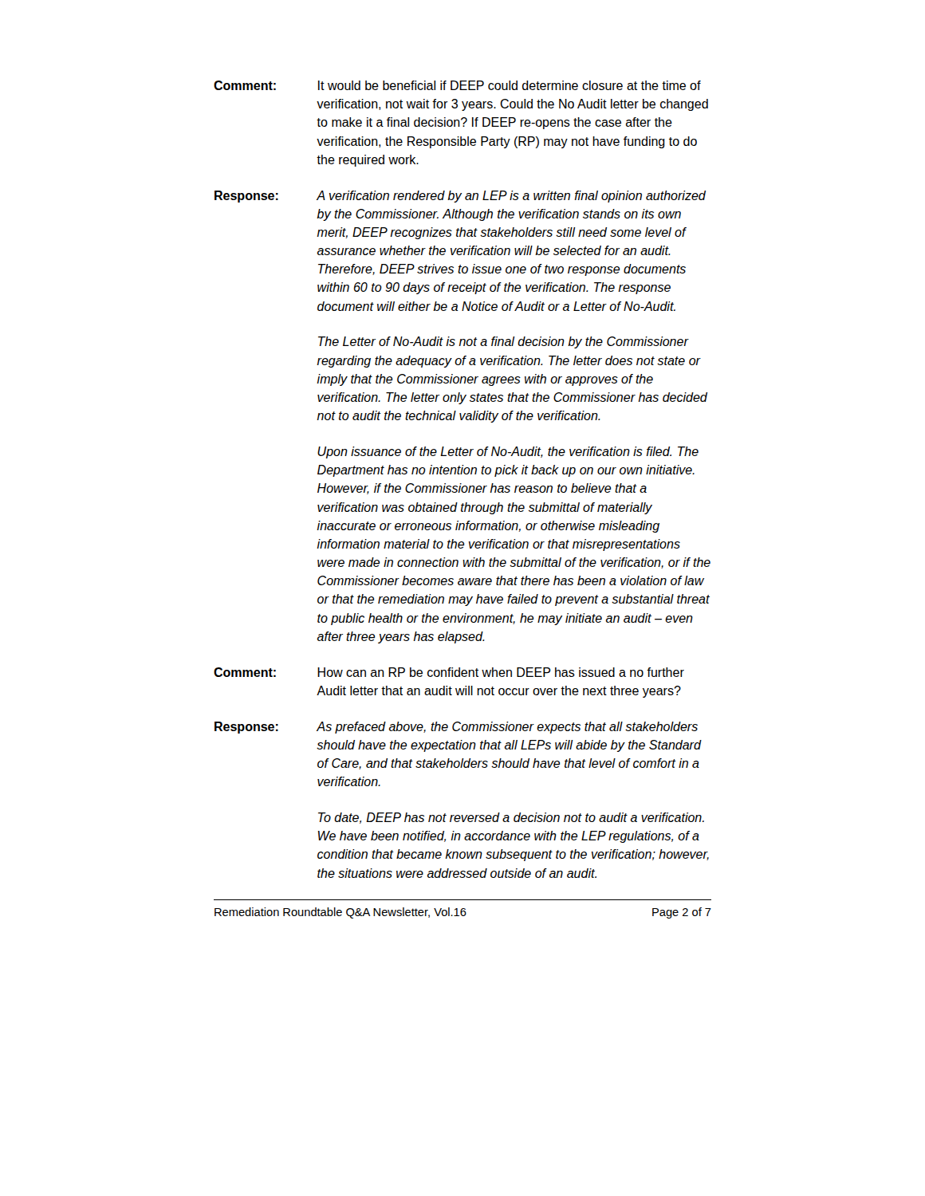Comment:
It would be beneficial if DEEP could determine closure at the time of verification, not wait for 3 years. Could the No Audit letter be changed to make it a final decision? If DEEP re-opens the case after the verification, the Responsible Party (RP) may not have funding to do the required work.
Response:
A verification rendered by an LEP is a written final opinion authorized by the Commissioner. Although the verification stands on its own merit, DEEP recognizes that stakeholders still need some level of assurance whether the verification will be selected for an audit. Therefore, DEEP strives to issue one of two response documents within 60 to 90 days of receipt of the verification. The response document will either be a Notice of Audit or a Letter of No-Audit.
The Letter of No-Audit is not a final decision by the Commissioner regarding the adequacy of a verification. The letter does not state or imply that the Commissioner agrees with or approves of the verification. The letter only states that the Commissioner has decided not to audit the technical validity of the verification.
Upon issuance of the Letter of No-Audit, the verification is filed. The Department has no intention to pick it back up on our own initiative. However, if the Commissioner has reason to believe that a verification was obtained through the submittal of materially inaccurate or erroneous information, or otherwise misleading information material to the verification or that misrepresentations were made in connection with the submittal of the verification, or if the Commissioner becomes aware that there has been a violation of law or that the remediation may have failed to prevent a substantial threat to public health or the environment, he may initiate an audit – even after three years has elapsed.
Comment:
How can an RP be confident when DEEP has issued a no further Audit letter that an audit will not occur over the next three years?
Response:
As prefaced above, the Commissioner expects that all stakeholders should have the expectation that all LEPs will abide by the Standard of Care, and that stakeholders should have that level of comfort in a verification.
To date, DEEP has not reversed a decision not to audit a verification. We have been notified, in accordance with the LEP regulations, of a condition that became known subsequent to the verification; however, the situations were addressed outside of an audit.
Remediation Roundtable Q&A Newsletter, Vol.16 Page 2 of 7